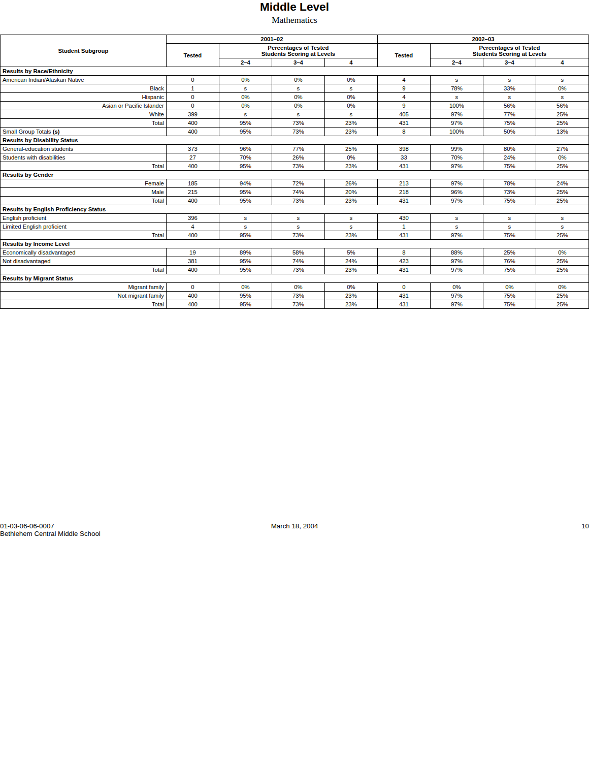Middle Level
Mathematics
| Student Subgroup | 2001–02 | 2002–03 |
| --- | --- | --- |
| Tested | Percentages of Tested Students Scoring at Levels | Tested | Percentages of Tested Students Scoring at Levels |
| 2–4 | 3–4 | 4 | 2–4 | 3–4 | 4 |
| Results by Race/Ethnicity |
| American Indian/Alaskan Native | 0 | 0% | 0% | 0% | 4 | s | s | s |
| Black | 1 | s | s | s | 9 | 78% | 33% | 0% |
| Hispanic | 0 | 0% | 0% | 0% | 4 | s | s | s |
| Asian or Pacific Islander | 0 | 0% | 0% | 0% | 9 | 100% | 56% | 56% |
| White | 399 | s | s | s | 405 | 97% | 77% | 25% |
| Total | 400 | 95% | 73% | 23% | 431 | 97% | 75% | 25% |
| Small Group Totals (s) | 400 | 95% | 73% | 23% | 8 | 100% | 50% | 13% |
| Results by Disability Status |
| General-education students | 373 | 96% | 77% | 25% | 398 | 99% | 80% | 27% |
| Students with disabilities | 27 | 70% | 26% | 0% | 33 | 70% | 24% | 0% |
| Total | 400 | 95% | 73% | 23% | 431 | 97% | 75% | 25% |
| Results by Gender |
| Female | 185 | 94% | 72% | 26% | 213 | 97% | 78% | 24% |
| Male | 215 | 95% | 74% | 20% | 218 | 96% | 73% | 25% |
| Total | 400 | 95% | 73% | 23% | 431 | 97% | 75% | 25% |
| Results by English Proficiency Status |
| English proficient | 396 | s | s | s | 430 | s | s | s |
| Limited English proficient | 4 | s | s | s | 1 | s | s | s |
| Total | 400 | 95% | 73% | 23% | 431 | 97% | 75% | 25% |
| Results by Income Level |
| Economically disadvantaged | 19 | 89% | 58% | 5% | 8 | 88% | 25% | 0% |
| Not disadvantaged | 381 | 95% | 74% | 24% | 423 | 97% | 76% | 25% |
| Total | 400 | 95% | 73% | 23% | 431 | 97% | 75% | 25% |
| Results by Migrant Status |
| Migrant family | 0 | 0% | 0% | 0% | 0 | 0% | 0% | 0% |
| Not migrant family | 400 | 95% | 73% | 23% | 431 | 97% | 75% | 25% |
| Total | 400 | 95% | 73% | 23% | 431 | 97% | 75% | 25% |
01-03-06-06-0007
Bethlehem Central Middle School
March 18, 2004
10